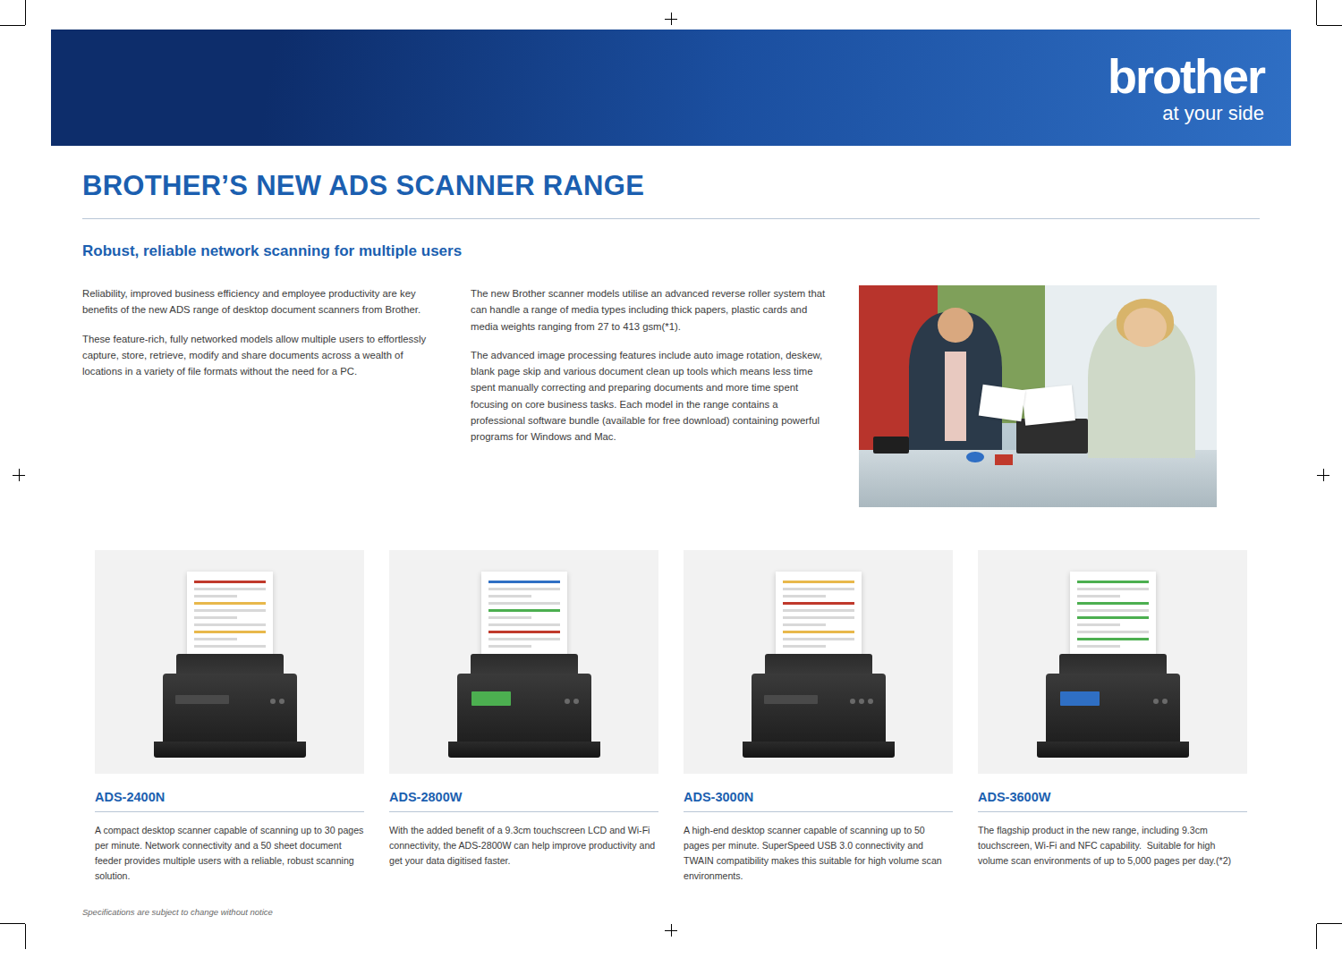brother
at your side
BROTHER’S NEW ADS SCANNER RANGE
Robust, reliable network scanning for multiple users
Reliability, improved business efficiency and employee productivity are key benefits of the new ADS range of desktop document scanners from Brother.
These feature-rich, fully networked models allow multiple users to effortlessly capture, store, retrieve, modify and share documents across a wealth of locations in a variety of file formats without the need for a PC.
The new Brother scanner models utilise an advanced reverse roller system that can handle a range of media types including thick papers, plastic cards and media weights ranging from 27 to 413 gsm(*1).
The advanced image processing features include auto image rotation, deskew, blank page skip and various document clean up tools which means less time spent manually correcting and preparing documents and more time spent focusing on core business tasks. Each model in the range contains a professional software bundle (available for free download) containing powerful programs for Windows and Mac.
ADS-2400N
A compact desktop scanner capable of scanning up to 30 pages per minute. Network connectivity and a 50 sheet document feeder provides multiple users with a reliable, robust scanning solution.
ADS-2800W
With the added benefit of a 9.3cm touchscreen LCD and Wi-Fi connectivity, the ADS-2800W can help improve productivity and get your data digitised faster.
ADS-3000N
A high-end desktop scanner capable of scanning up to 50 pages per minute. SuperSpeed USB 3.0 connectivity and TWAIN compatibility makes this suitable for high volume scan environments.
ADS-3600W
The flagship product in the new range, including 9.3cm touchscreen, Wi-Fi and NFC capability. Suitable for high volume scan environments of up to 5,000 pages per day.(*2)
Specifications are subject to change without notice